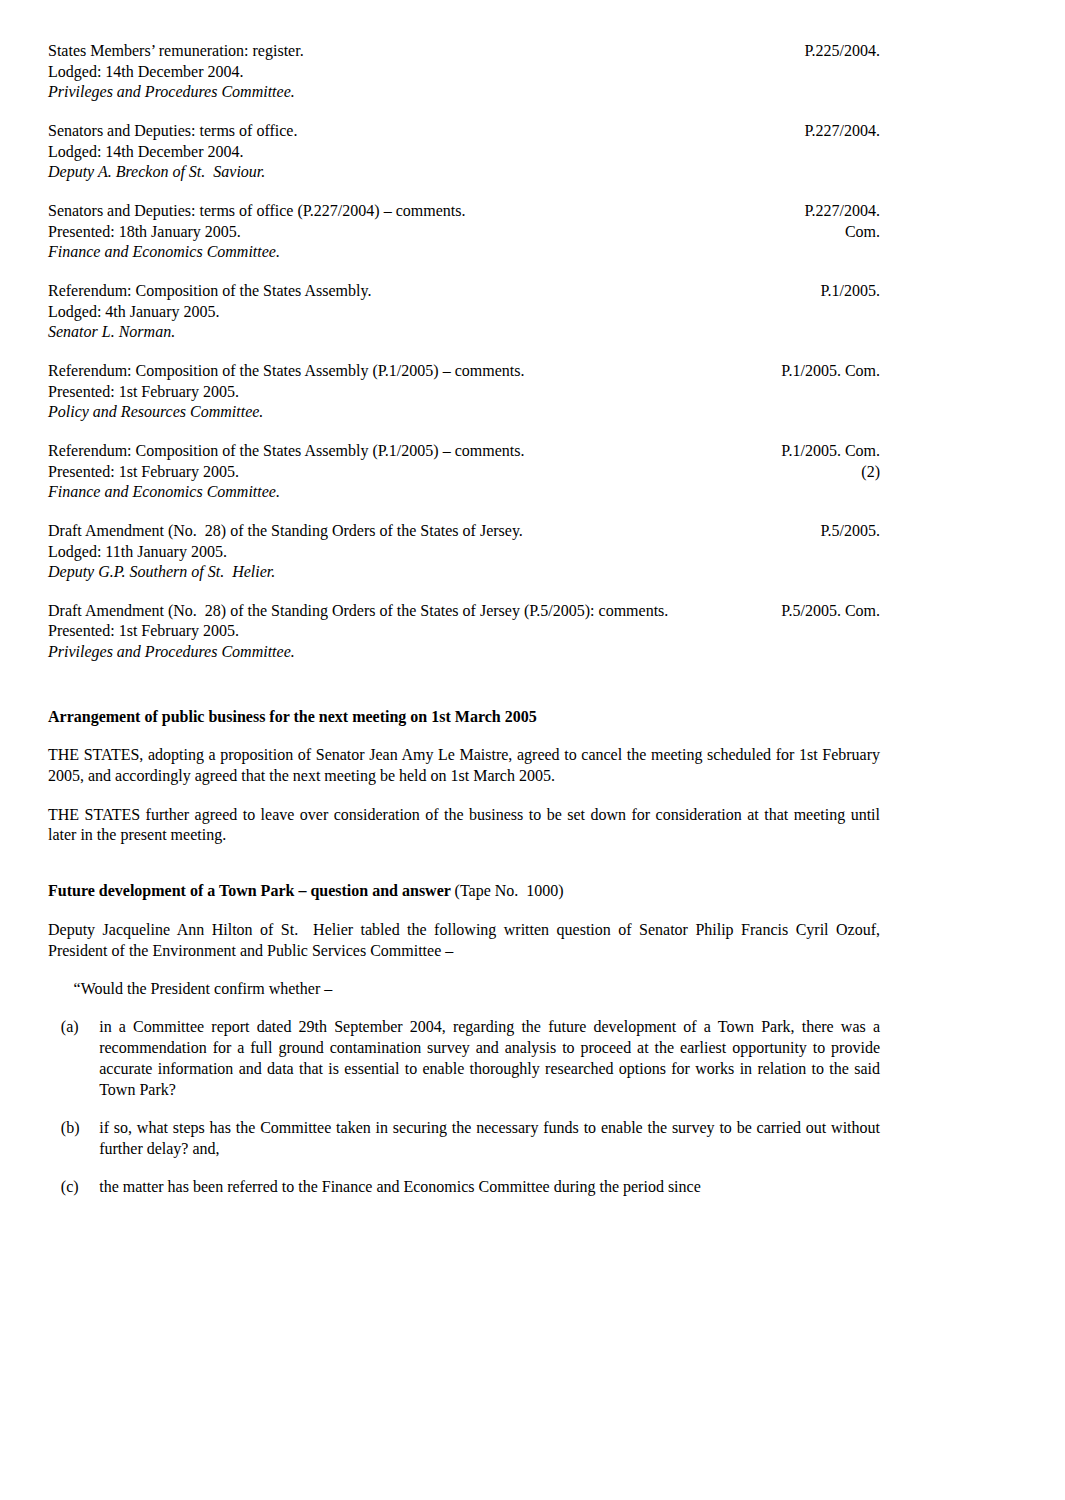| States Members’ remuneration: register. Lodged: 14th December 2004. Privileges and Procedures Committee. | P.225/2004. |
| Senators and Deputies: terms of office. Lodged: 14th December 2004. Deputy A. Breckon of St. Saviour. | P.227/2004. |
| Senators and Deputies: terms of office (P.227/2004) – comments. Presented: 18th January 2005. Finance and Economics Committee. | P.227/2004. Com. |
| Referendum: Composition of the States Assembly. Lodged: 4th January 2005. Senator L. Norman. | P.1/2005. |
| Referendum: Composition of the States Assembly (P.1/2005) – comments. Presented: 1st February 2005. Policy and Resources Committee. | P.1/2005. Com. |
| Referendum: Composition of the States Assembly (P.1/2005) – comments. Presented: 1st February 2005. Finance and Economics Committee. | P.1/2005. Com. (2) |
| Draft Amendment (No. 28) of the Standing Orders of the States of Jersey. Lodged: 11th January 2005. Deputy G.P. Southern of St. Helier. | P.5/2005. |
| Draft Amendment (No. 28) of the Standing Orders of the States of Jersey (P.5/2005): comments. Presented: 1st February 2005. Privileges and Procedures Committee. | P.5/2005. Com. |
Arrangement of public business for the next meeting on 1st March 2005
THE STATES, adopting a proposition of Senator Jean Amy Le Maistre, agreed to cancel the meeting scheduled for 1st February 2005, and accordingly agreed that the next meeting be held on 1st March 2005.
THE STATES further agreed to leave over consideration of the business to be set down for consideration at that meeting until later in the present meeting.
Future development of a Town Park – question and answer (Tape No. 1000)
Deputy Jacqueline Ann Hilton of St. Helier tabled the following written question of Senator Philip Francis Cyril Ozouf, President of the Environment and Public Services Committee –
“Would the President confirm whether –
(a) in a Committee report dated 29th September 2004, regarding the future development of a Town Park, there was a recommendation for a full ground contamination survey and analysis to proceed at the earliest opportunity to provide accurate information and data that is essential to enable thoroughly researched options for works in relation to the said Town Park?
(b) if so, what steps has the Committee taken in securing the necessary funds to enable the survey to be carried out without further delay? and,
(c) the matter has been referred to the Finance and Economics Committee during the period since